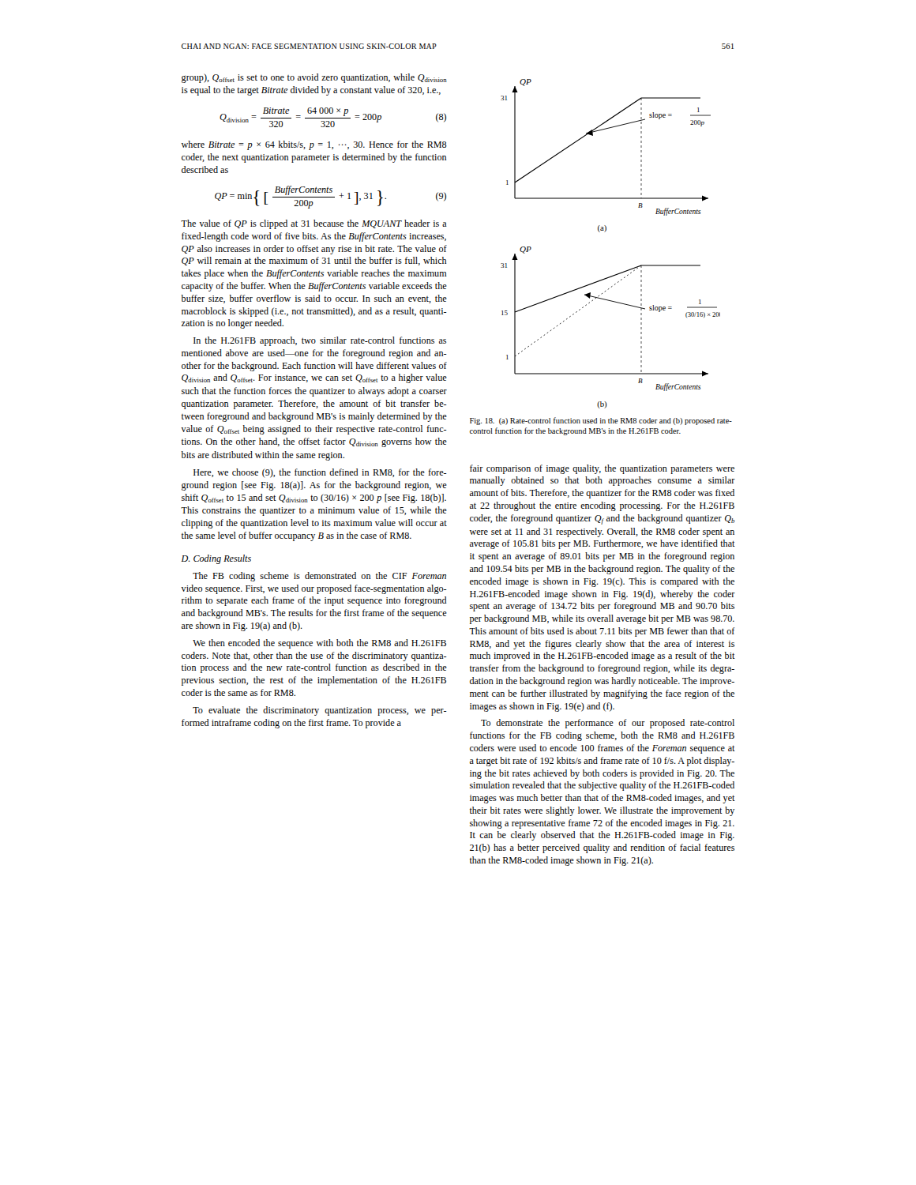CHAI AND NGAN: FACE SEGMENTATION USING SKIN-COLOR MAP 561
group), Qoffset is set to one to avoid zero quantization, while Qdivision is equal to the target Bitrate divided by a constant value of 320, i.e.,
Qdivision = Bitrate 320 = 64 000 × p 320 = 200p (8)
where Bitrate = p × 64 kbits/s, p = 1, ···, 30. Hence for the RM8 coder, the next quantization parameter is determined by the function described as
QP = min{ [ BufferContents 200p + 1 ], 31 }. (9)
The value of QP is clipped at 31 because the MQUANT header is a fixed-length code word of five bits. As the BufferContents increases, QP also increases in order to offset any rise in bit rate. The value of QP will remain at the maximum of 31 until the buffer is full, which takes place when the BufferContents variable reaches the maximum capacity of the buffer. When the BufferContents variable exceeds the buffer size, buffer overflow is said to occur. In such an event, the macroblock is skipped (i.e., not transmitted), and as a result, quantization is no longer needed.
In the H.261FB approach, two similar rate-control functions as mentioned above are used—one for the foreground region and another for the background. Each function will have different values of Qdivision and Qoffset. For instance, we can set Qoffset to a higher value such that the function forces the quantizer to always adopt a coarser quantization parameter. Therefore, the amount of bit transfer between foreground and background MB's is mainly determined by the value of Qoffset being assigned to their respective rate-control functions. On the other hand, the offset factor Qdivision governs how the bits are distributed within the same region.
Here, we choose (9), the function defined in RM8, for the foreground region [see Fig. 18(a)]. As for the background region, we shift Qoffset to 15 and set Qdivision to (30/16) × 200 p [see Fig. 18(b)]. This constrains the quantizer to a minimum value of 15, while the clipping of the quantization level to its maximum value will occur at the same level of buffer occupancy B as in the case of RM8.
D. Coding Results
The FB coding scheme is demonstrated on the CIF Foreman video sequence. First, we used our proposed face-segmentation algorithm to separate each frame of the input sequence into foreground and background MB's. The results for the first frame of the sequence are shown in Fig. 19(a) and (b).
We then encoded the sequence with both the RM8 and H.261FB coders. Note that, other than the use of the discriminatory quantization process and the new rate-control function as described in the previous section, the rest of the implementation of the H.261FB coder is the same as for RM8.
To evaluate the discriminatory quantization process, we performed intraframe coding on the first frame. To provide a
QP 31 1 B BufferContents slope = 1 200p
(a)
QP 31 15 1 B BufferContents slope = 1 (30/16) × 200p
(b)
Fig. 18. (a) Rate-control function used in the RM8 coder and (b) proposed rate-control function for the background MB's in the H.261FB coder.
fair comparison of image quality, the quantization parameters were manually obtained so that both approaches consume a similar amount of bits. Therefore, the quantizer for the RM8 coder was fixed at 22 throughout the entire encoding processing. For the H.261FB coder, the foreground quantizer Qf and the background quantizer Qb were set at 11 and 31 respectively. Overall, the RM8 coder spent an average of 105.81 bits per MB. Furthermore, we have identified that it spent an average of 89.01 bits per MB in the foreground region and 109.54 bits per MB in the background region. The quality of the encoded image is shown in Fig. 19(c). This is compared with the H.261FB-encoded image shown in Fig. 19(d), whereby the coder spent an average of 134.72 bits per foreground MB and 90.70 bits per background MB, while its overall average bit per MB was 98.70. This amount of bits used is about 7.11 bits per MB fewer than that of RM8, and yet the figures clearly show that the area of interest is much improved in the H.261FB-encoded image as a result of the bit transfer from the background to foreground region, while its degradation in the background region was hardly noticeable. The improvement can be further illustrated by magnifying the face region of the images as shown in Fig. 19(e) and (f).
To demonstrate the performance of our proposed rate-control functions for the FB coding scheme, both the RM8 and H.261FB coders were used to encode 100 frames of the Foreman sequence at a target bit rate of 192 kbits/s and frame rate of 10 f/s. A plot displaying the bit rates achieved by both coders is provided in Fig. 20. The simulation revealed that the subjective quality of the H.261FB-coded images was much better than that of the RM8-coded images, and yet their bit rates were slightly lower. We illustrate the improvement by showing a representative frame 72 of the encoded images in Fig. 21. It can be clearly observed that the H.261FB-coded image in Fig. 21(b) has a better perceived quality and rendition of facial features than the RM8-coded image shown in Fig. 21(a).